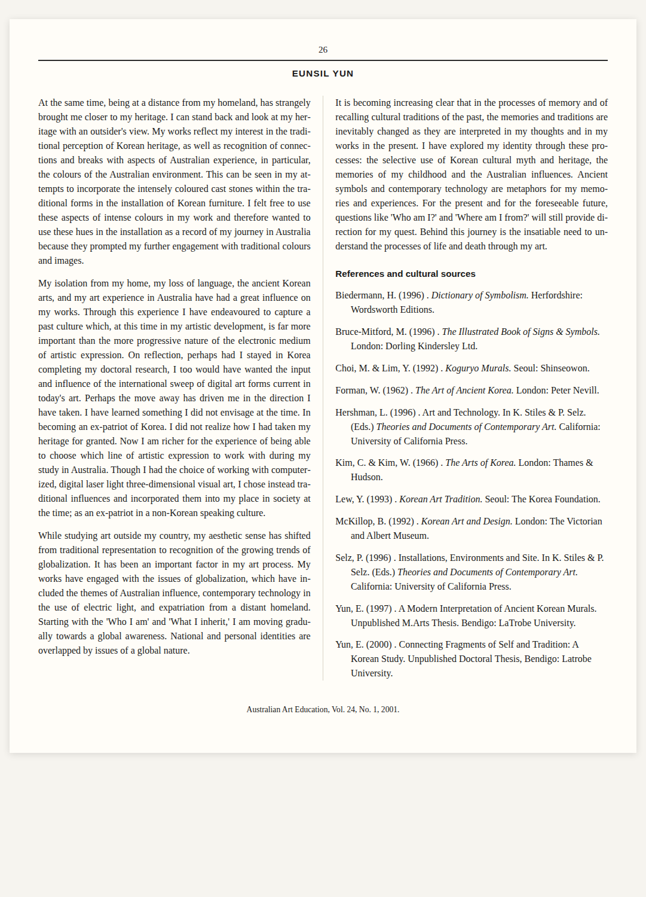26
EUNSIL YUN
At the same time, being at a distance from my homeland, has strangely brought me closer to my heritage. I can stand back and look at my heritage with an outsider's view. My works reflect my interest in the traditional perception of Korean heritage, as well as recognition of connections and breaks with aspects of Australian experience, in particular, the colours of the Australian environment. This can be seen in my attempts to incorporate the intensely coloured cast stones within the traditional forms in the installation of Korean furniture. I felt free to use these aspects of intense colours in my work and therefore wanted to use these hues in the installation as a record of my journey in Australia because they prompted my further engagement with traditional colours and images.
My isolation from my home, my loss of language, the ancient Korean arts, and my art experience in Australia have had a great influence on my works. Through this experience I have endeavoured to capture a past culture which, at this time in my artistic development, is far more important than the more progressive nature of the electronic medium of artistic expression. On reflection, perhaps had I stayed in Korea completing my doctoral research, I too would have wanted the input and influence of the international sweep of digital art forms current in today's art. Perhaps the move away has driven me in the direction I have taken. I have learned something I did not envisage at the time. In becoming an ex-patriot of Korea. I did not realize how I had taken my heritage for granted. Now I am richer for the experience of being able to choose which line of artistic expression to work with during my study in Australia. Though I had the choice of working with computerized, digital laser light three-dimensional visual art, I chose instead traditional influences and incorporated them into my place in society at the time; as an ex-patriot in a non-Korean speaking culture.
While studying art outside my country, my aesthetic sense has shifted from traditional representation to recognition of the growing trends of globalization. It has been an important factor in my art process. My works have engaged with the issues of globalization, which have included the themes of Australian influence, contemporary technology in the use of electric light, and expatriation from a distant homeland. Starting with the 'Who I am' and 'What I inherit,' I am moving gradually towards a global awareness. National and personal identities are overlapped by issues of a global nature.
It is becoming increasing clear that in the processes of memory and of recalling cultural traditions of the past, the memories and traditions are inevitably changed as they are interpreted in my thoughts and in my works in the present. I have explored my identity through these processes: the selective use of Korean cultural myth and heritage, the memories of my childhood and the Australian influences. Ancient symbols and contemporary technology are metaphors for my memories and experiences. For the present and for the foreseeable future, questions like 'Who am I?' and 'Where am I from?' will still provide direction for my quest. Behind this journey is the insatiable need to understand the processes of life and death through my art.
References and cultural sources
Biedermann, H. (1996) . Dictionary of Symbolism. Herfordshire: Wordsworth Editions.
Bruce-Mitford, M. (1996) . The Illustrated Book of Signs & Symbols. London: Dorling Kindersley Ltd.
Choi, M. & Lim, Y. (1992) . Koguryo Murals. Seoul: Shinseowon.
Forman, W. (1962) . The Art of Ancient Korea. London: Peter Nevill.
Hershman, L. (1996) . Art and Technology. In K. Stiles & P. Selz. (Eds.) Theories and Documents of Contemporary Art. California: University of California Press.
Kim, C. & Kim, W. (1966) . The Arts of Korea. London: Thames & Hudson.
Lew, Y. (1993) . Korean Art Tradition. Seoul: The Korea Foundation.
McKillop, B. (1992) . Korean Art and Design. London: The Victorian and Albert Museum.
Selz, P. (1996) . Installations, Environments and Site. In K. Stiles & P. Selz. (Eds.) Theories and Documents of Contemporary Art. California: University of California Press.
Yun, E. (1997) . A Modern Interpretation of Ancient Korean Murals. Unpublished M.Arts Thesis. Bendigo: LaTrobe University.
Yun, E. (2000) . Connecting Fragments of Self and Tradition: A Korean Study. Unpublished Doctoral Thesis, Bendigo: Latrobe University.
Australian Art Education, Vol. 24, No. 1, 2001.